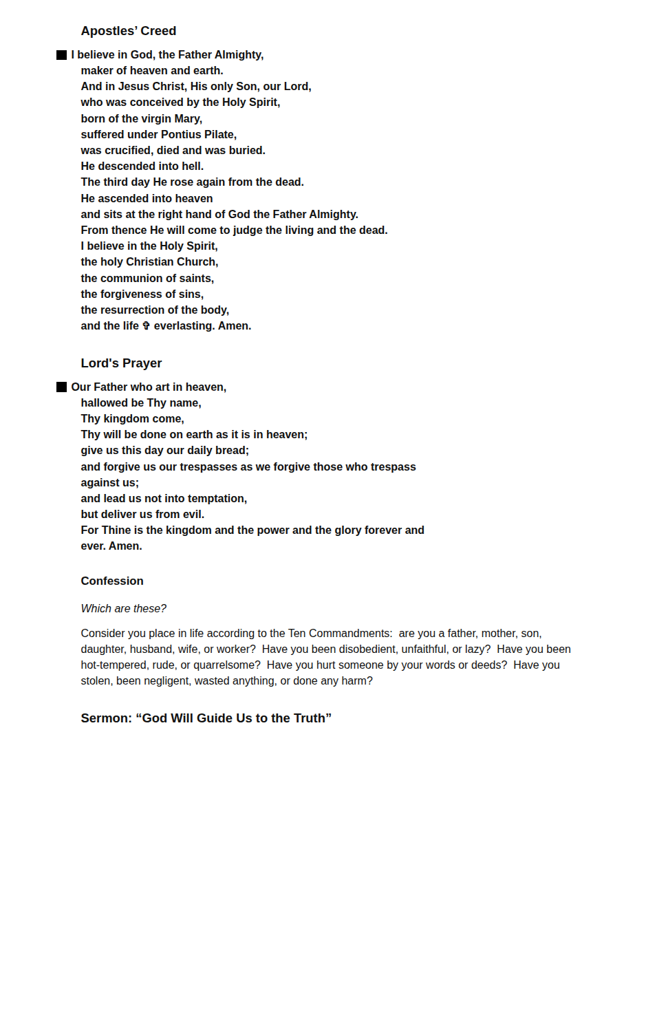Apostles’ Creed
CI believe in God, the Father Almighty,
maker of heaven and earth.
And in Jesus Christ, His only Son, our Lord,
who was conceived by the Holy Spirit,
born of the virgin Mary,
suffered under Pontius Pilate,
was crucified, died and was buried.
He descended into hell.
The third day He rose again from the dead.
He ascended into heaven
and sits at the right hand of God the Father Almighty.
From thence He will come to judge the living and the dead.
I believe in the Holy Spirit,
the holy Christian Church,
the communion of saints,
the forgiveness of sins,
the resurrection of the body,
and the life ✞ everlasting. Amen.
Lord's Prayer
COur Father who art in heaven,
hallowed be Thy name,
Thy kingdom come,
Thy will be done on earth as it is in heaven;
give us this day our daily bread;
and forgive us our trespasses as we forgive those who trespass
against us;
and lead us not into temptation,
but deliver us from evil.
For Thine is the kingdom and the power and the glory forever and
ever. Amen.
Confession
Which are these?
Consider you place in life according to the Ten Commandments: are you a father, mother, son, daughter, husband, wife, or worker? Have you been disobedient, unfaithful, or lazy? Have you been hot-tempered, rude, or quarrelsome? Have you hurt someone by your words or deeds? Have you stolen, been negligent, wasted anything, or done any harm?
Sermon: “God Will Guide Us to the Truth”